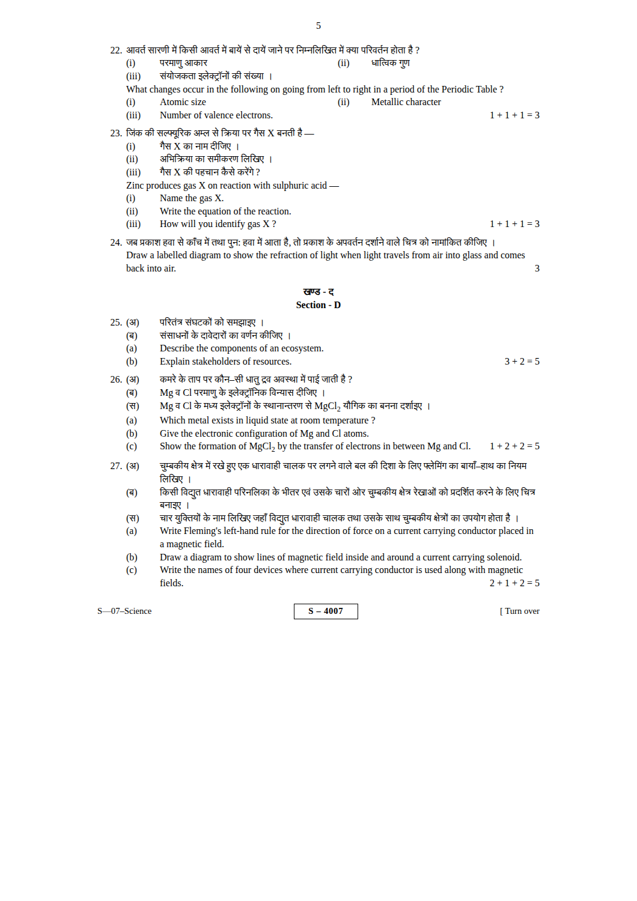5
22.
आवर्त सारणी में किसी आवर्त में बायें से दायें जाने पर निम्नलिखित में क्या परिवर्तन होता है ?
(i) परमाणु आकार
(ii) धात्विक गुण
(iii) संयोजकता इलेक्ट्रॉनों की संख्या ।
What changes occur in the following on going from left to right in a period of the Periodic Table ?
(i) Atomic size
(ii) Metallic character
(iii) Number of valence electrons. 1 + 1 + 1 = 3
23.
जिंक की सल्फ्यूरिक अम्ल से क्रिया पर गैस X बनती है —
(i) गैस X का नाम दीजिए ।
(ii) अभिक्रिया का समीकरण लिखिए ।
(iii) गैस X की पहचान कैसे करेंगे ?
Zinc produces gas X on reaction with sulphuric acid —
(i) Name the gas X.
(ii) Write the equation of the reaction.
(iii) How will you identify gas X ? 1 + 1 + 1 = 3
24.
जब प्रकाश हवा से काँच में तथा पुन: हवा में आता है, तो प्रकाश के अपवर्तन दर्शाने वाले चित्र को नामांकित कीजिए । Draw a labelled diagram to show the refraction of light when light travels from air into glass and comes back into air. 3
खण्ड - द Section - D
25.
(अ) परितंत्र संघटकों को समझाइए ।
(ब) संसाधनों के दावेदारों का वर्णन कीजिए ।
(a) Describe the components of an ecosystem.
(b) Explain stakeholders of resources. 3 + 2 = 5
26.
(अ) कमरे के ताप पर कौन–सी धातु द्रव अवस्था में पाई जाती है ?
(ब) Mg व Cl परमाणु के इलेक्ट्रॉनिक विन्यास दीजिए ।
(स) Mg व Cl के मध्य इलेक्ट्रॉनों के स्थानान्तरण से MgCl2 यौगिक का बनना दर्शाइए ।
(a) Which metal exists in liquid state at room temperature ?
(b) Give the electronic configuration of Mg and Cl atoms.
(c) Show the formation of MgCl2 by the transfer of electrons in between Mg and Cl. 1 + 2 + 2 = 5
27.
(अ) चुम्बकीय क्षेत्र में रखे हुए एक धारावाही चालक पर लगने वाले बल की दिशा के लिए फ्लेमिंग का बायाँ–हाथ का नियम लिखिए ।
(ब) किसी विद्युत धारावाही परिनलिका के भीतर एवं उसके चारों ओर चुम्बकीय क्षेत्र रेखाओं को प्रदर्शित करने के लिए चित्र बनाइए ।
(स) चार युक्तियों के नाम लिखिए जहाँ विद्युत धारावाही चालक तथा उसके साथ चुम्बकीय क्षेत्रों का उपयोग होता है ।
(a) Write Fleming's left-hand rule for the direction of force on a current carrying conductor placed in a magnetic field.
(b) Draw a diagram to show lines of magnetic field inside and around a current carrying solenoid.
(c) Write the names of four devices where current carrying conductor is used along with magnetic fields. 2 + 1 + 2 = 5
S—07–Science
S – 4007
[ Turn over